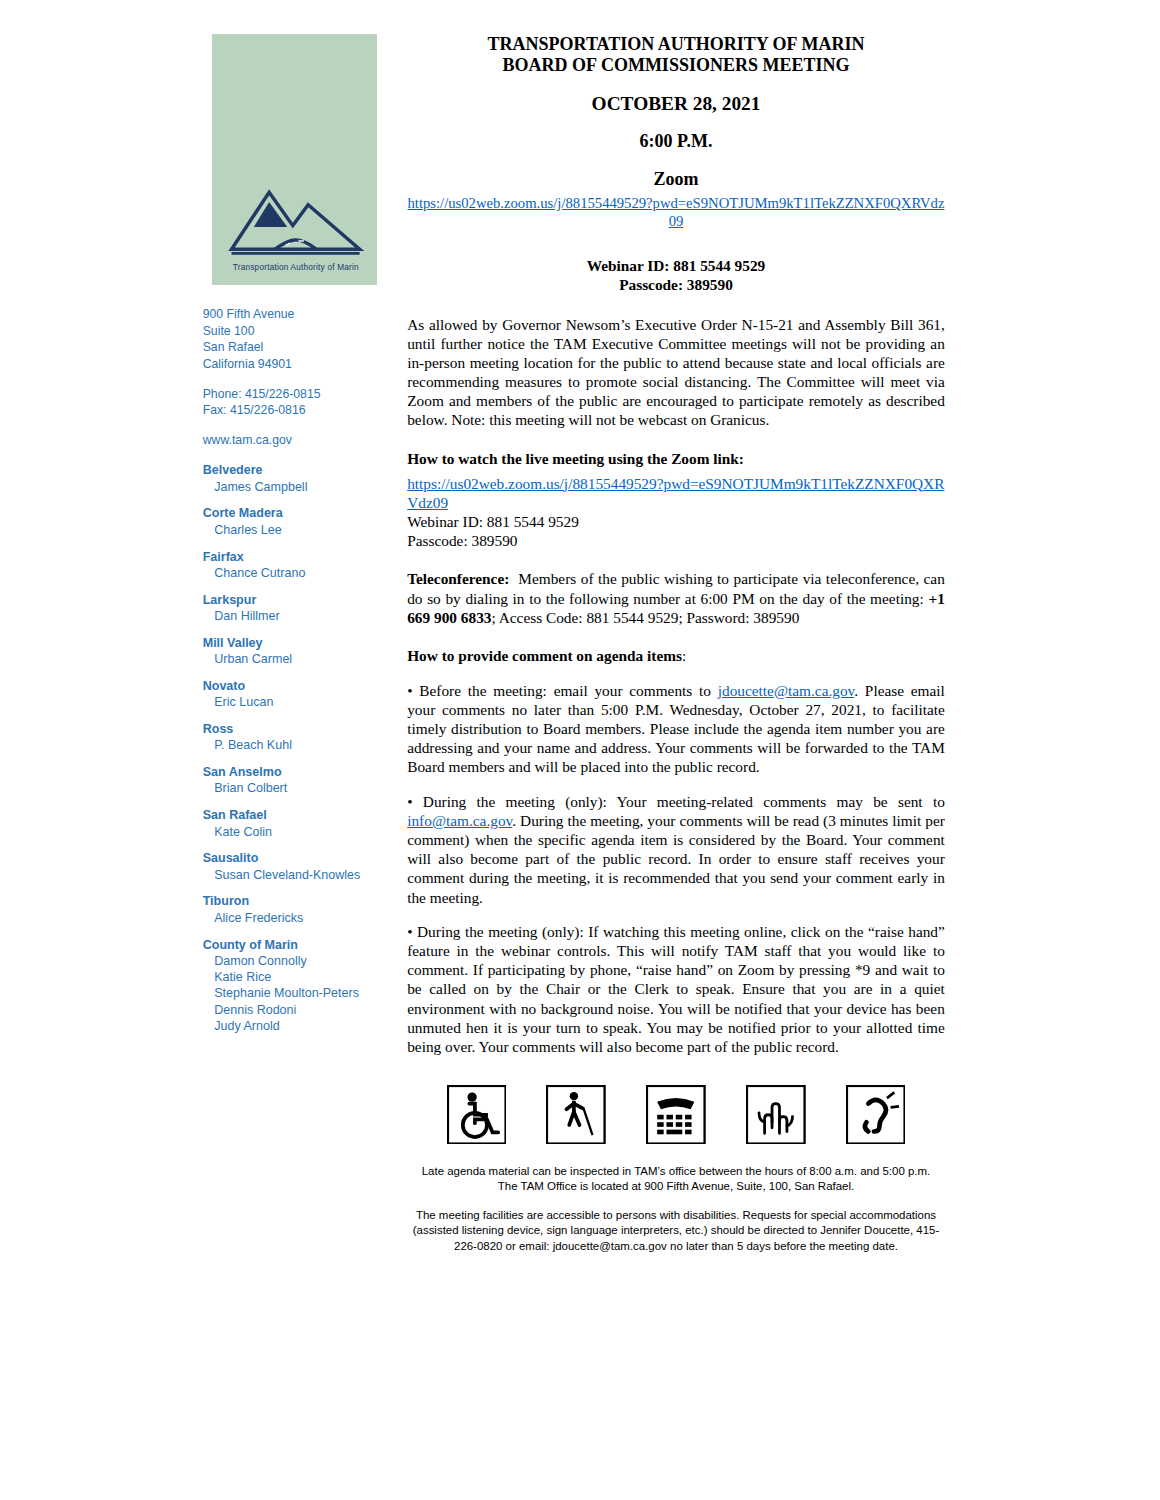Transportation Authority of Marin
900 Fifth Avenue
Suite 100
San Rafael
California 94901
Phone: 415/226-0815
Fax: 415/226-0816
www.tam.ca.gov
Belvedere
James Campbell
Corte Madera
Charles Lee
Fairfax
Chance Cutrano
Larkspur
Dan Hillmer
Mill Valley
Urban Carmel
Novato
Eric Lucan
Ross
P. Beach Kuhl
San Anselmo
Brian Colbert
San Rafael
Kate Colin
Sausalito
Susan Cleveland-Knowles
Tiburon
Alice Fredericks
County of Marin
Damon Connolly
Katie Rice
Stephanie Moulton-Peters
Dennis Rodoni
Judy Arnold
TRANSPORTATION AUTHORITY OF MARIN
BOARD OF COMMISSIONERS MEETING
OCTOBER 28, 2021
6:00 P.M.
Zoom
https://us02web.zoom.us/j/88155449529?pwd=eS9NOTJUMm9kT1lTekZZNXF0QXRVdz09
Webinar ID: 881 5544 9529
Passcode: 389590
As allowed by Governor Newsom’s Executive Order N-15-21 and Assembly Bill 361, until further notice the TAM Executive Committee meetings will not be providing an in-person meeting location for the public to attend because state and local officials are recommending measures to promote social distancing. The Committee will meet via Zoom and members of the public are encouraged to participate remotely as described below. Note: this meeting will not be webcast on Granicus.
How to watch the live meeting using the Zoom link:
https://us02web.zoom.us/j/88155449529?pwd=eS9NOTJUMm9kT1lTekZZNXF0QXRVdz09
Webinar ID: 881 5544 9529
Passcode: 389590
Teleconference: Members of the public wishing to participate via teleconference, can do so by dialing in to the following number at 6:00 PM on the day of the meeting: +1 669 900 6833; Access Code: 881 5544 9529; Password: 389590
How to provide comment on agenda items:
• Before the meeting: email your comments to jdoucette@tam.ca.gov. Please email your comments no later than 5:00 P.M. Wednesday, October 27, 2021, to facilitate timely distribution to Board members. Please include the agenda item number you are addressing and your name and address. Your comments will be forwarded to the TAM Board members and will be placed into the public record.
• During the meeting (only): Your meeting-related comments may be sent to info@tam.ca.gov. During the meeting, your comments will be read (3 minutes limit per comment) when the specific agenda item is considered by the Board. Your comment will also become part of the public record. In order to ensure staff receives your comment during the meeting, it is recommended that you send your comment early in the meeting.
• During the meeting (only): If watching this meeting online, click on the “raise hand” feature in the webinar controls. This will notify TAM staff that you would like to comment. If participating by phone, “raise hand” on Zoom by pressing *9 and wait to be called on by the Chair or the Clerk to speak. Ensure that you are in a quiet environment with no background noise. You will be notified that your device has been unmuted hen it is your turn to speak. You may be notified prior to your allotted time being over. Your comments will also become part of the public record.
Late agenda material can be inspected in TAM’s office between the hours of 8:00 a.m. and 5:00 p.m.
The TAM Office is located at 900 Fifth Avenue, Suite, 100, San Rafael.
The meeting facilities are accessible to persons with disabilities. Requests for special accommodations (assisted listening device, sign language interpreters, etc.) should be directed to Jennifer Doucette, 415-226-0820 or email: jdoucette@tam.ca.gov no later than 5 days before the meeting date.